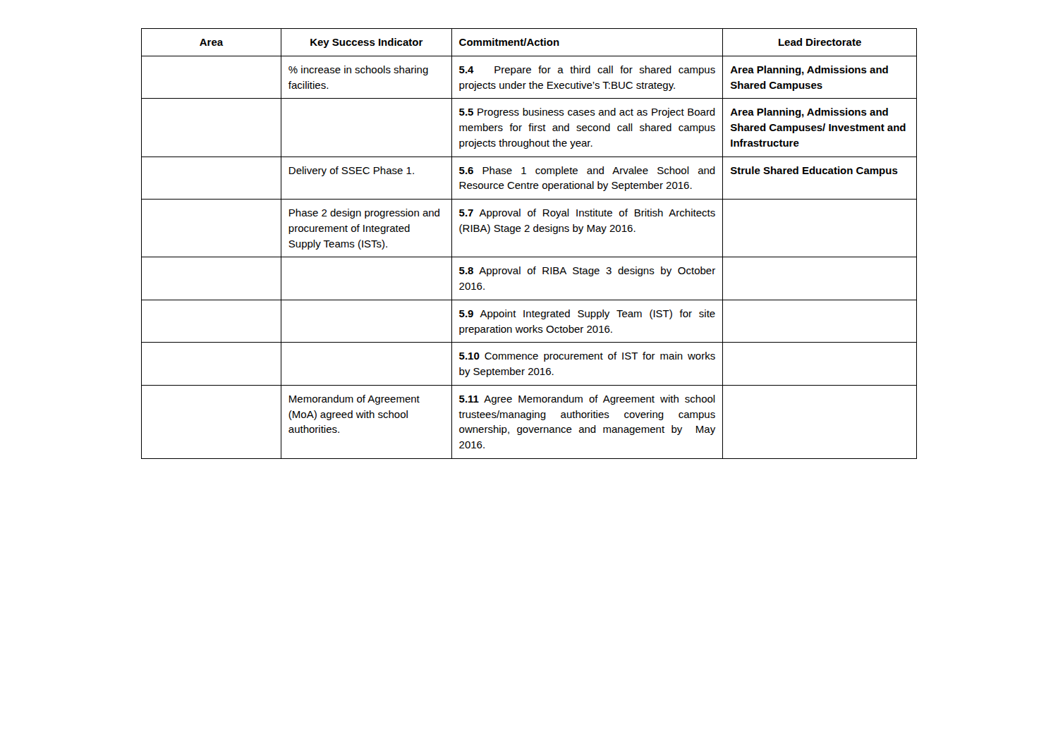| Area | Key Success Indicator | Commitment/Action | Lead Directorate |
| --- | --- | --- | --- |
| | % increase in schools sharing facilities. | 5.4 Prepare for a third call for shared campus projects under the Executive’s T:BUC strategy. | Area Planning, Admissions and Shared Campuses |
| | | 5.5 Progress business cases and act as Project Board members for first and second call shared campus projects throughout the year. | Area Planning, Admissions and Shared Campuses/ Investment and Infrastructure |
| | Delivery of SSEC Phase 1. | 5.6 Phase 1 complete and Arvalee School and Resource Centre operational by September 2016. | Strule Shared Education Campus |
| | Phase 2 design progression and procurement of Integrated Supply Teams (ISTs). | 5.7 Approval of Royal Institute of British Architects (RIBA) Stage 2 designs by May 2016. | |
| | | 5.8 Approval of RIBA Stage 3 designs by October 2016. | |
| | | 5.9 Appoint Integrated Supply Team (IST) for site preparation works October 2016. | |
| | | 5.10 Commence procurement of IST for main works by September 2016. | |
| | Memorandum of Agreement (MoA) agreed with school authorities. | 5.11 Agree Memorandum of Agreement with school trustees/managing authorities covering campus ownership, governance and management by May 2016. | |